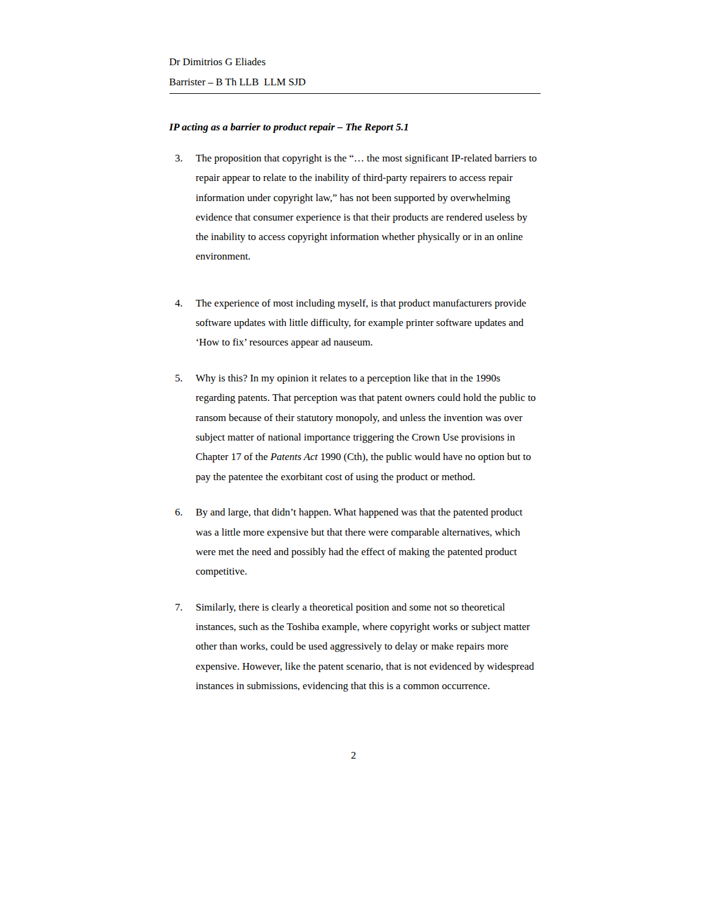Dr Dimitrios G Eliades Barrister – B Th LLB LLM SJD
IP acting as a barrier to product repair – The Report 5.1
The proposition that copyright is the “… the most significant IP-related barriers to repair appear to relate to the inability of third-party repairers to access repair information under copyright law,” has not been supported by overwhelming evidence that consumer experience is that their products are rendered useless by the inability to access copyright information whether physically or in an online environment.
The experience of most including myself, is that product manufacturers provide software updates with little difficulty, for example printer software updates and ‘How to fix’ resources appear ad nauseum.
Why is this? In my opinion it relates to a perception like that in the 1990s regarding patents. That perception was that patent owners could hold the public to ransom because of their statutory monopoly, and unless the invention was over subject matter of national importance triggering the Crown Use provisions in Chapter 17 of the Patents Act 1990 (Cth), the public would have no option but to pay the patentee the exorbitant cost of using the product or method.
By and large, that didn’t happen. What happened was that the patented product was a little more expensive but that there were comparable alternatives, which were met the need and possibly had the effect of making the patented product competitive.
Similarly, there is clearly a theoretical position and some not so theoretical instances, such as the Toshiba example, where copyright works or subject matter other than works, could be used aggressively to delay or make repairs more expensive. However, like the patent scenario, that is not evidenced by widespread instances in submissions, evidencing that this is a common occurrence.
2